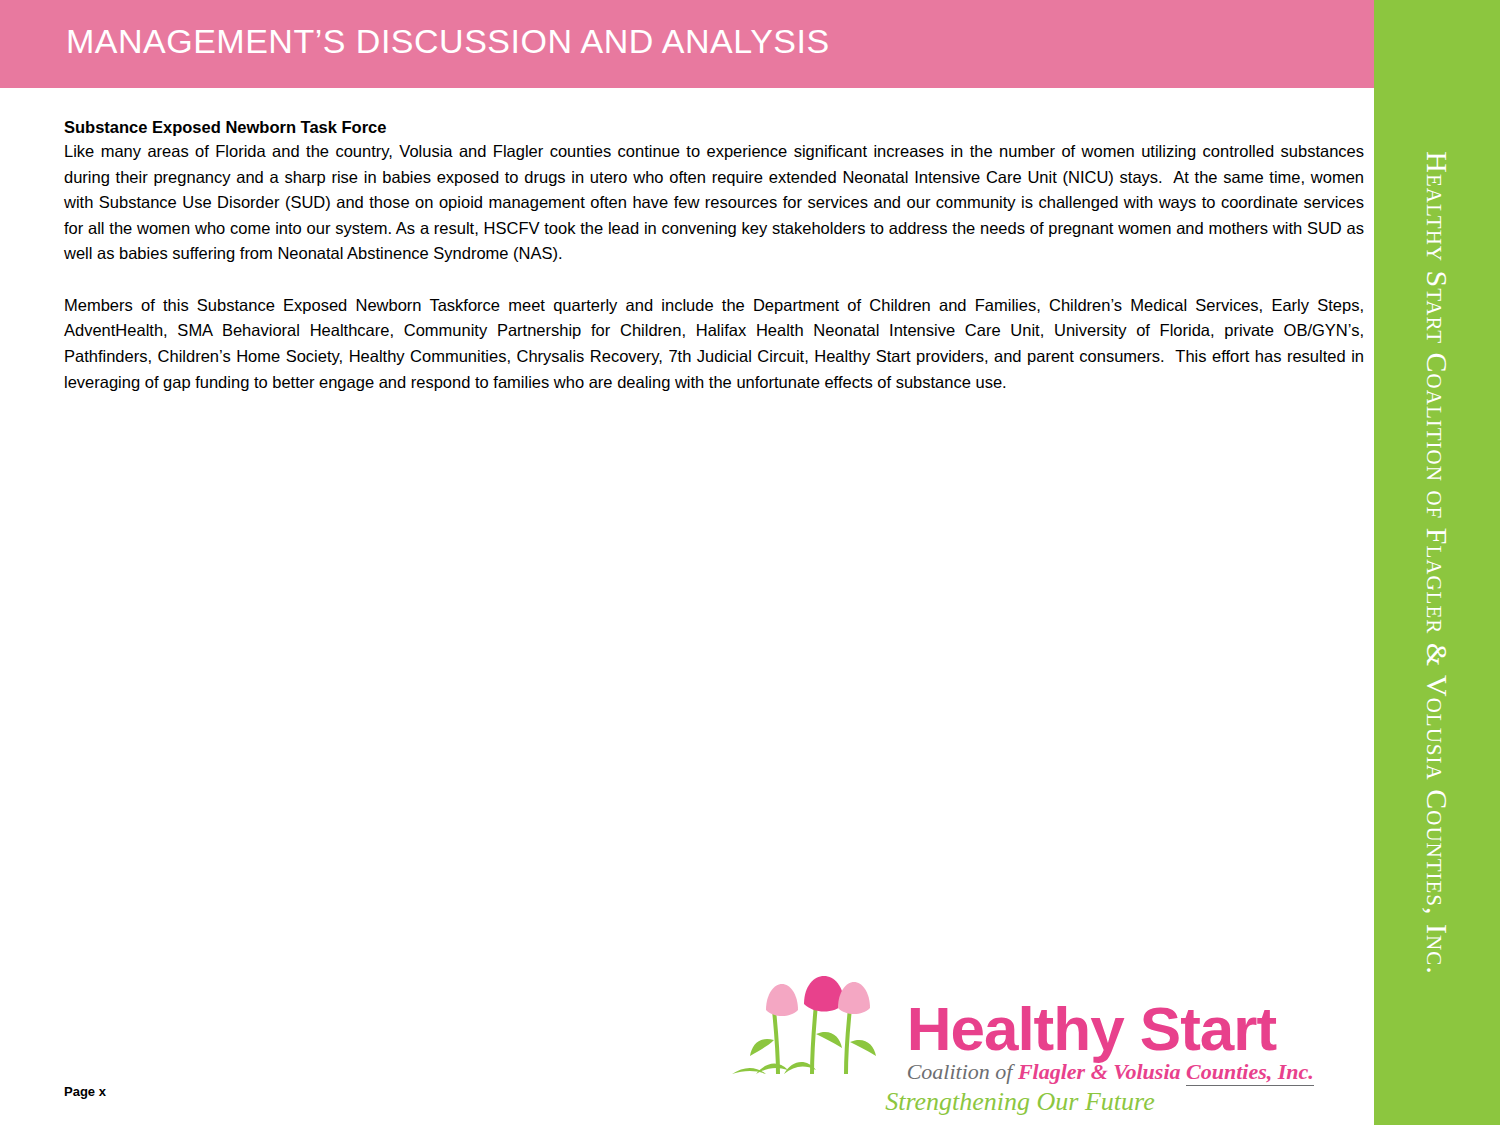MANAGEMENT’S DISCUSSION AND ANALYSIS
Healthy Start Coalition of Flagler & Volusia Counties, Inc.
Substance Exposed Newborn Task Force
Like many areas of Florida and the country, Volusia and Flagler counties continue to experience significant increases in the number of women utilizing controlled substances during their pregnancy and a sharp rise in babies exposed to drugs in utero who often require extended Neonatal Intensive Care Unit (NICU) stays. At the same time, women with Substance Use Disorder (SUD) and those on opioid management often have few resources for services and our community is challenged with ways to coordinate services for all the women who come into our system. As a result, HSCFV took the lead in convening key stakeholders to address the needs of pregnant women and mothers with SUD as well as babies suffering from Neonatal Abstinence Syndrome (NAS).
Members of this Substance Exposed Newborn Taskforce meet quarterly and include the Department of Children and Families, Children’s Medical Services, Early Steps, AdventHealth, SMA Behavioral Healthcare, Community Partnership for Children, Halifax Health Neonatal Intensive Care Unit, University of Florida, private OB/GYN’s, Pathfinders, Children’s Home Society, Healthy Communities, Chrysalis Recovery, 7th Judicial Circuit, Healthy Start providers, and parent consumers. This effort has resulted in leveraging of gap funding to better engage and respond to families who are dealing with the unfortunate effects of substance use.
Page x
Healthy Start
Coalition of Flagler & Volusia Counties, Inc.
Strengthening Our Future